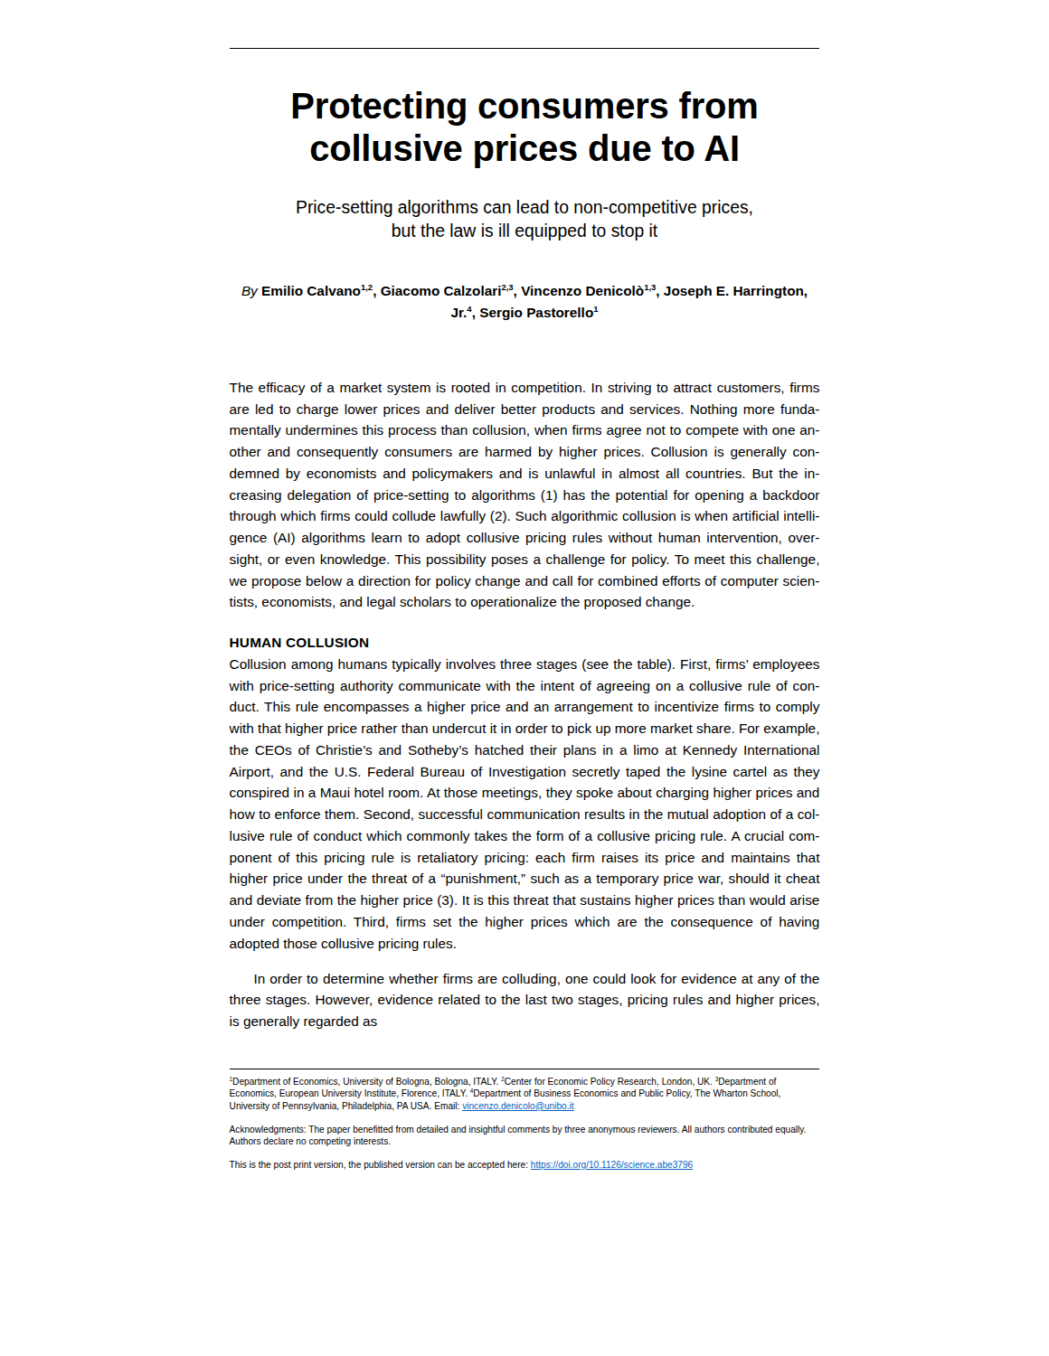Protecting consumers from
collusive prices due to AI
Price-setting algorithms can lead to non-competitive prices,
but the law is ill equipped to stop it
By Emilio Calvano1,2, Giacomo Calzolari2,3, Vincenzo Denicolò1,3, Joseph E. Harrington, Jr.4, Sergio Pastorello1
The efficacy of a market system is rooted in competition. In striving to attract customers, firms are led to charge lower prices and deliver better products and services. Nothing more fundamentally undermines this process than collusion, when firms agree not to compete with one another and consequently consumers are harmed by higher prices. Collusion is generally condemned by economists and policymakers and is unlawful in almost all countries. But the increasing delegation of price-setting to algorithms (1) has the potential for opening a backdoor through which firms could collude lawfully (2). Such algorithmic collusion is when artificial intelligence (AI) algorithms learn to adopt collusive pricing rules without human intervention, oversight, or even knowledge. This possibility poses a challenge for policy. To meet this challenge, we propose below a direction for policy change and call for combined efforts of computer scientists, economists, and legal scholars to operationalize the proposed change.
Human collusion
Collusion among humans typically involves three stages (see the table). First, firms’ employees with price-setting authority communicate with the intent of agreeing on a collusive rule of conduct. This rule encompasses a higher price and an arrangement to incentivize firms to comply with that higher price rather than undercut it in order to pick up more market share. For example, the CEOs of Christie’s and Sotheby’s hatched their plans in a limo at Kennedy International Airport, and the U.S. Federal Bureau of Investigation secretly taped the lysine cartel as they conspired in a Maui hotel room. At those meetings, they spoke about charging higher prices and how to enforce them. Second, successful communication results in the mutual adoption of a collusive rule of conduct which commonly takes the form of a collusive pricing rule. A crucial component of this pricing rule is retaliatory pricing: each firm raises its price and maintains that higher price under the threat of a “punishment,” such as a temporary price war, should it cheat and deviate from the higher price (3). It is this threat that sustains higher prices than would arise under competition. Third, firms set the higher prices which are the consequence of having adopted those collusive pricing rules.
In order to determine whether firms are colluding, one could look for evidence at any of the three stages. However, evidence related to the last two stages, pricing rules and higher prices, is generally regarded as
1Department of Economics, University of Bologna, Bologna, ITALY. 2Center for Economic Policy Research, London, UK. 3Department of Economics, European University Institute, Florence, ITALY. 4Department of Business Economics and Public Policy, The Wharton School, University of Pennsylvania, Philadelphia, PA USA. Email: vincenzo.denicolo@unibo.it
Acknowledgments: The paper benefitted from detailed and insightful comments by three anonymous reviewers. All authors contributed equally. Authors declare no competing interests.
This is the post print version, the published version can be accepted here: https://doi.org/10.1126/science.abe3796